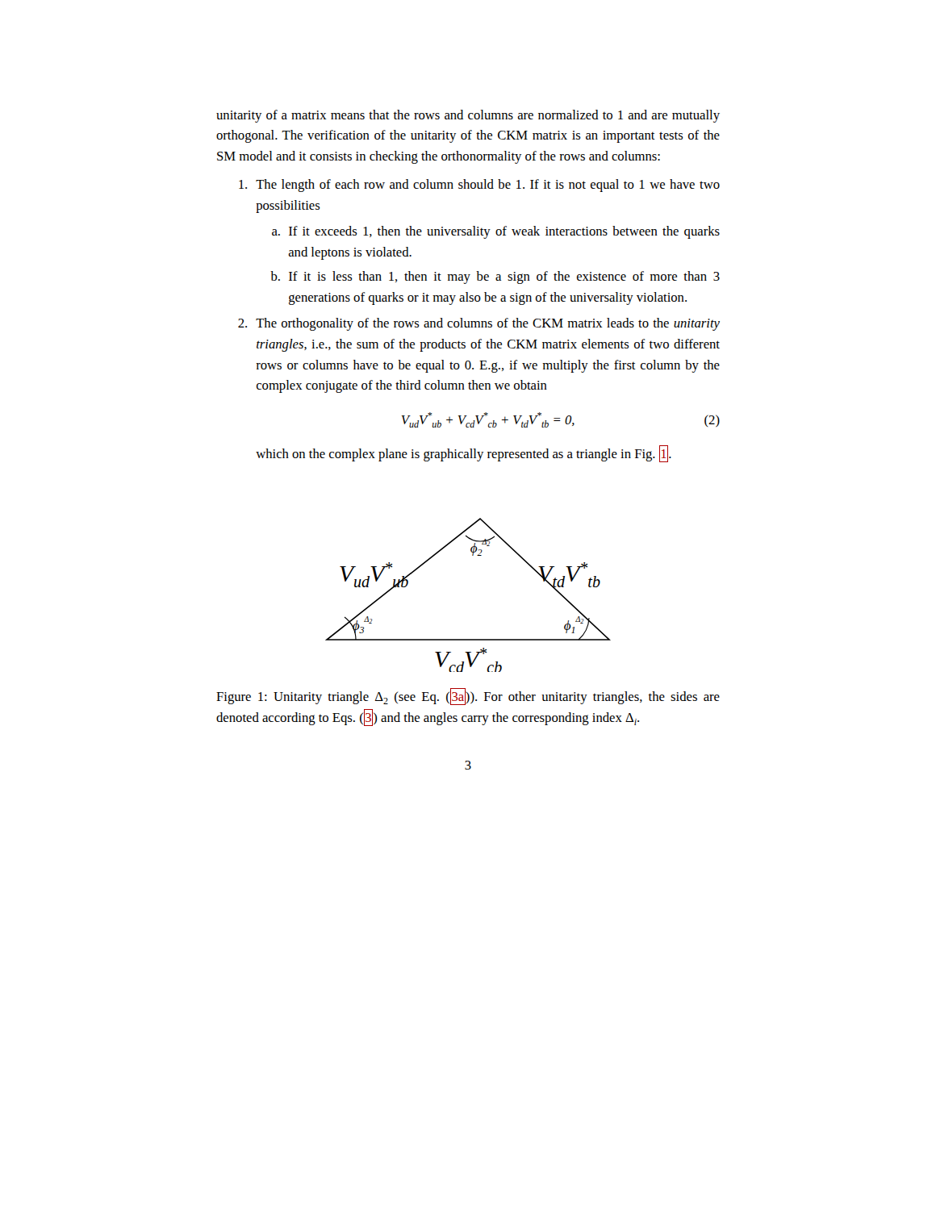unitarity of a matrix means that the rows and columns are normalized to 1 and are mutually orthogonal. The verification of the unitarity of the CKM matrix is an important tests of the SM model and it consists in checking the orthonormality of the rows and columns:
The length of each row and column should be 1. If it is not equal to 1 we have two possibilities
If it exceeds 1, then the universality of weak interactions between the quarks and leptons is violated.
If it is less than 1, then it may be a sign of the existence of more than 3 generations of quarks or it may also be a sign of the universality violation.
The orthogonality of the rows and columns of the CKM matrix leads to the unitarity triangles, i.e., the sum of the products of the CKM matrix elements of two different rows or columns have to be equal to 0. E.g., if we multiply the first column by the complex conjugate of the third column then we obtain
VudV*ub + VcdV*cb + VtdV*tb = 0, (2)
which on the complex plane is graphically represented as a triangle in Fig. 1.
ϕ2Δ2 ϕ3Δ2 ϕ1Δ2 VudV*ub VtdV*tb VcdV*cb
Figure 1: Unitarity triangle Δ2 (see Eq. (3a)). For other unitarity triangles, the sides are denoted according to Eqs. (3) and the angles carry the corresponding index Δi.
3